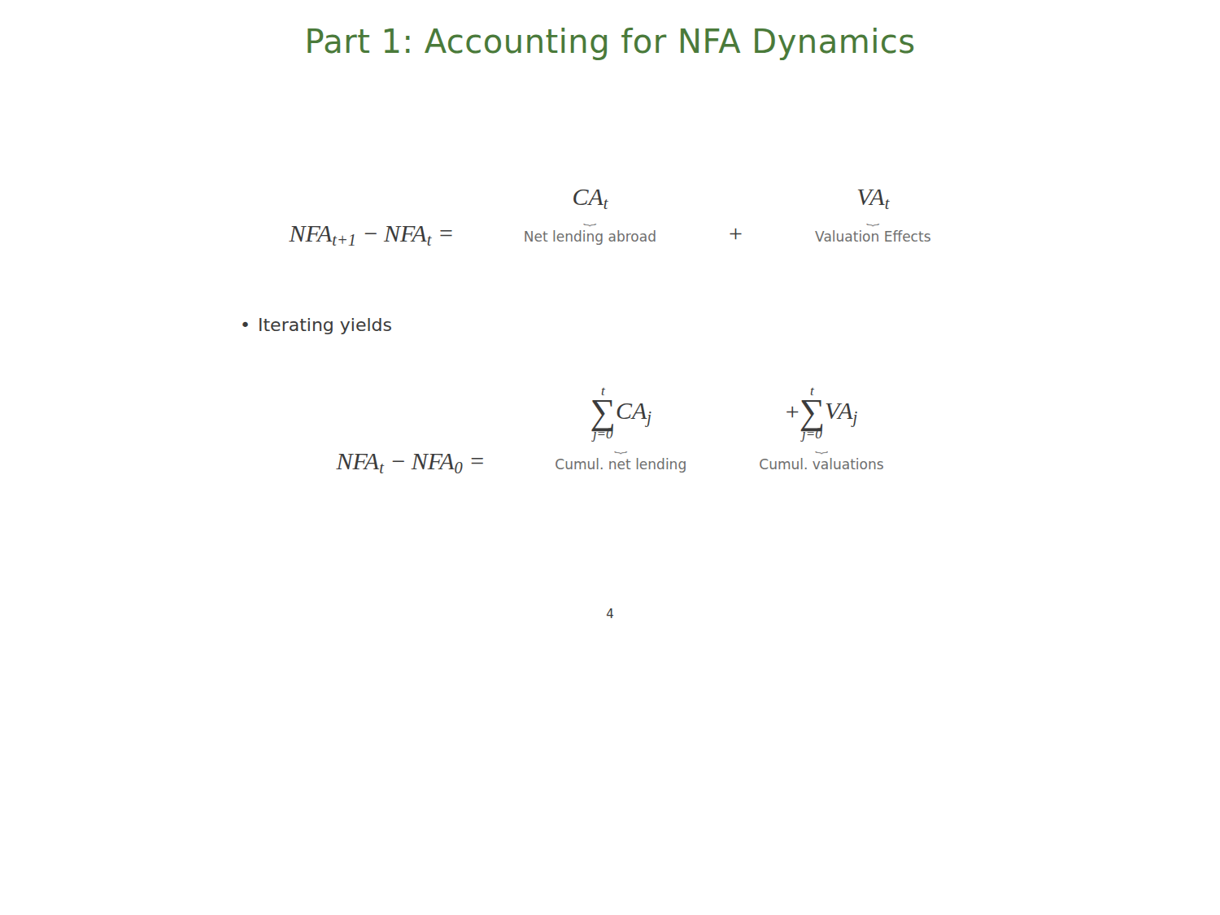Part 1: Accounting for NFA Dynamics
NFAt+1 − NFAt = CAt ⏟ Net lending abroad + VAt ⏟ Valuation Effects
•Iterating yields
NFAt − NFA0 = t ∑ j=0 CAj ⏟ Cumul. net lending + t ∑ j=0 VAj ⏟ Cumul. valuations
4